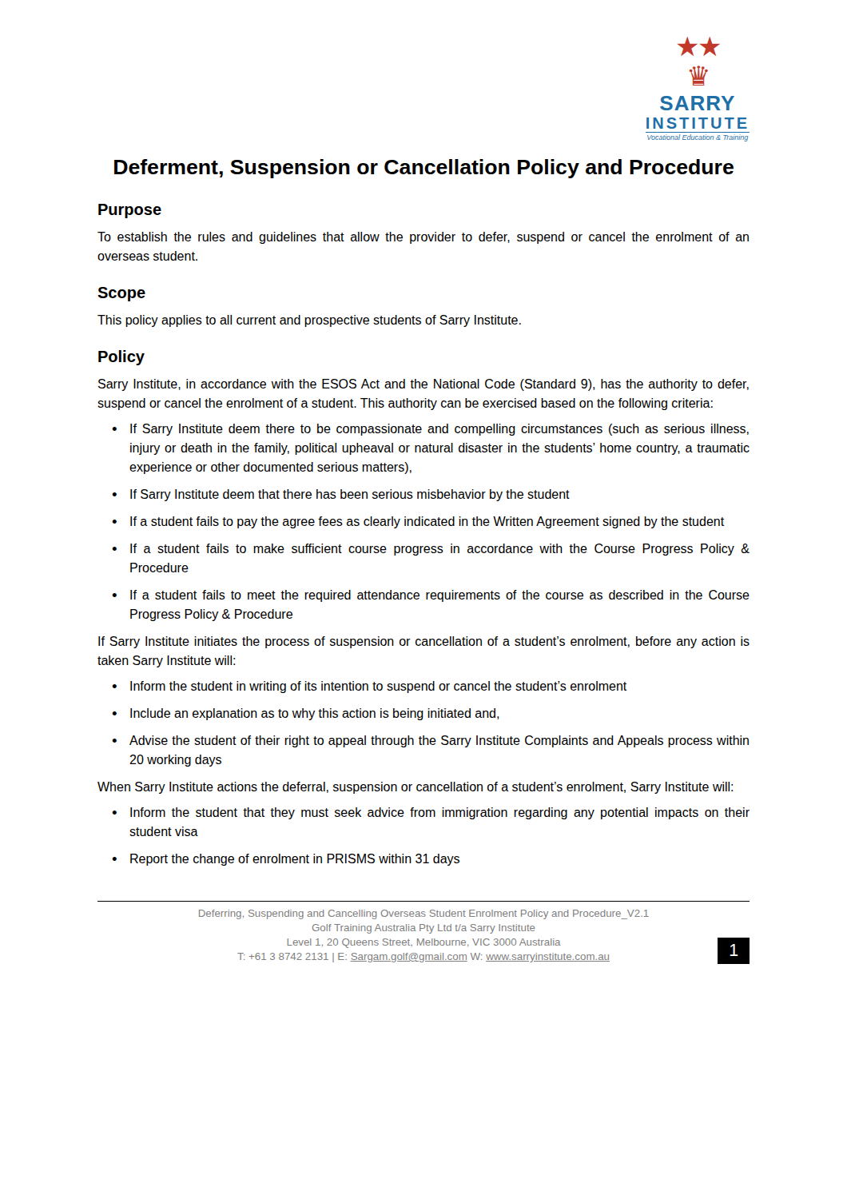★★
♛
SARRY
INSTITUTE
Vocational Education & Training
Deferment, Suspension or Cancellation Policy and Procedure
Purpose
To establish the rules and guidelines that allow the provider to defer, suspend or cancel the enrolment of an overseas student.
Scope
This policy applies to all current and prospective students of Sarry Institute.
Policy
Sarry Institute, in accordance with the ESOS Act and the National Code (Standard 9), has the authority to defer, suspend or cancel the enrolment of a student. This authority can be exercised based on the following criteria:
If Sarry Institute deem there to be compassionate and compelling circumstances (such as serious illness, injury or death in the family, political upheaval or natural disaster in the students’ home country, a traumatic experience or other documented serious matters),
If Sarry Institute deem that there has been serious misbehavior by the student
If a student fails to pay the agree fees as clearly indicated in the Written Agreement signed by the student
If a student fails to make sufficient course progress in accordance with the Course Progress Policy & Procedure
If a student fails to meet the required attendance requirements of the course as described in the Course Progress Policy & Procedure
If Sarry Institute initiates the process of suspension or cancellation of a student’s enrolment, before any action is taken Sarry Institute will:
Inform the student in writing of its intention to suspend or cancel the student’s enrolment
Include an explanation as to why this action is being initiated and,
Advise the student of their right to appeal through the Sarry Institute Complaints and Appeals process within 20 working days
When Sarry Institute actions the deferral, suspension or cancellation of a student’s enrolment, Sarry Institute will:
Inform the student that they must seek advice from immigration regarding any potential impacts on their student visa
Report the change of enrolment in PRISMS within 31 days
Deferring, Suspending and Cancelling Overseas Student Enrolment Policy and Procedure_V2.1
Golf Training Australia Pty Ltd t/a Sarry Institute
Level 1, 20 Queens Street, Melbourne, VIC 3000 Australia
T: +61 3 8742 2131 | E: Sargam.golf@gmail.com W: www.sarryinstitute.com.au 1